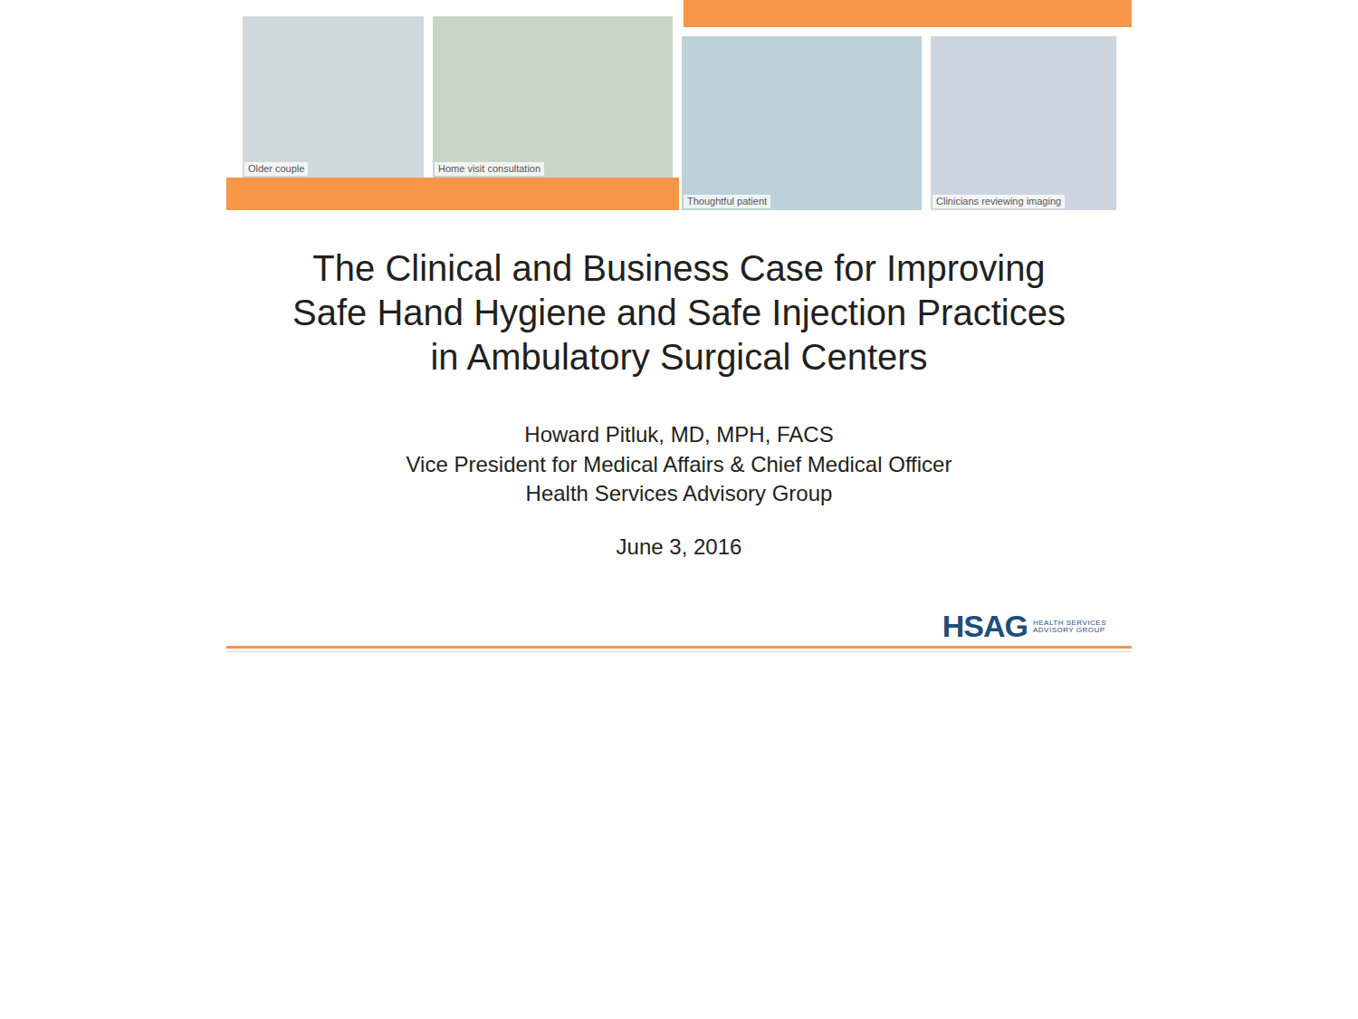Older couple
Home visit consultation
Thoughtful patient
Clinicians reviewing imaging
The Clinical and Business Case for Improving Safe Hand Hygiene and Safe Injection Practices in Ambulatory Surgical Centers
Howard Pitluk, MD, MPH, FACS
Vice President for Medical Affairs & Chief Medical Officer
Health Services Advisory Group
June 3, 2016
HSAG HEALTH SERVICES
ADVISORY GROUP